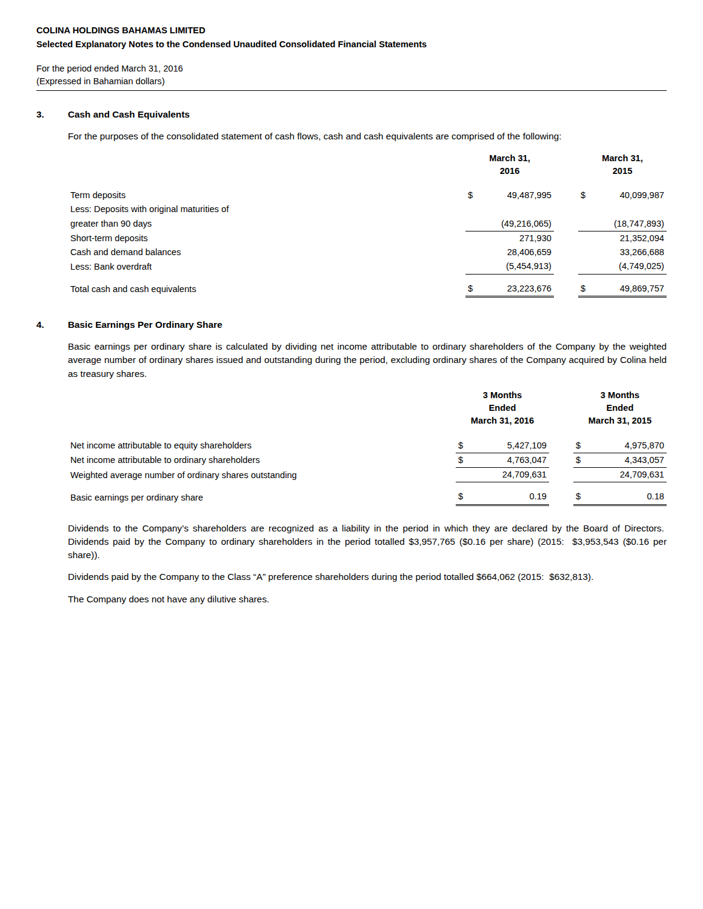COLINA HOLDINGS BAHAMAS LIMITED
Selected Explanatory Notes to the Condensed Unaudited Consolidated Financial Statements
For the period ended March 31, 2016
(Expressed in Bahamian dollars)
3. Cash and Cash Equivalents
For the purposes of the consolidated statement of cash flows, cash and cash equivalents are comprised of the following:
| | March 31, 2016 | | March 31, 2015 |
| --- | --- | --- | --- |
| Term deposits | $ | 49,487,995 | | $ | 40,099,987 |
| Less: Deposits with original maturities of | | | | | |
| greater than 90 days | | (49,216,065) | | | (18,747,893) |
| Short-term deposits | | 271,930 | | | 21,352,094 |
| Cash and demand balances | | 28,406,659 | | | 33,266,688 |
| Less: Bank overdraft | | (5,454,913) | | | (4,749,025) |
| Total cash and cash equivalents | $ | 23,223,676 | | $ | 49,869,757 |
4. Basic Earnings Per Ordinary Share
Basic earnings per ordinary share is calculated by dividing net income attributable to ordinary shareholders of the Company by the weighted average number of ordinary shares issued and outstanding during the period, excluding ordinary shares of the Company acquired by Colina held as treasury shares.
| | 3 Months Ended March 31, 2016 | | 3 Months Ended March 31, 2015 |
| --- | --- | --- | --- |
| Net income attributable to equity shareholders | $ | 5,427,109 | | $ | 4,975,870 |
| Net income attributable to ordinary shareholders | $ | 4,763,047 | | $ | 4,343,057 |
| Weighted average number of ordinary shares outstanding | | 24,709,631 | | | 24,709,631 |
| Basic earnings per ordinary share | $ | 0.19 | | $ | 0.18 |
Dividends to the Company’s shareholders are recognized as a liability in the period in which they are declared by the Board of Directors. Dividends paid by the Company to ordinary shareholders in the period totalled $3,957,765 ($0.16 per share) (2015: $3,953,543 ($0.16 per share)).
Dividends paid by the Company to the Class “A” preference shareholders during the period totalled $664,062 (2015: $632,813).
The Company does not have any dilutive shares.